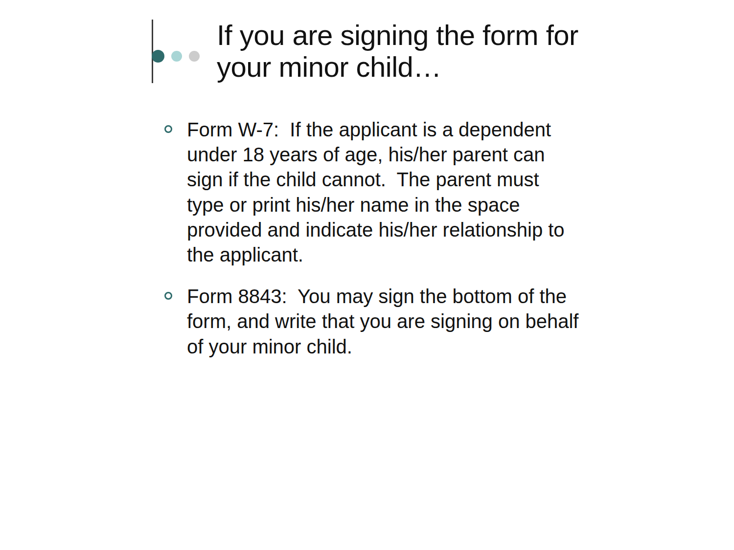If you are signing the form for your minor child…
Form W-7: If the applicant is a dependent under 18 years of age, his/her parent can sign if the child cannot. The parent must type or print his/her name in the space provided and indicate his/her relationship to the applicant.
Form 8843: You may sign the bottom of the form, and write that you are signing on behalf of your minor child.